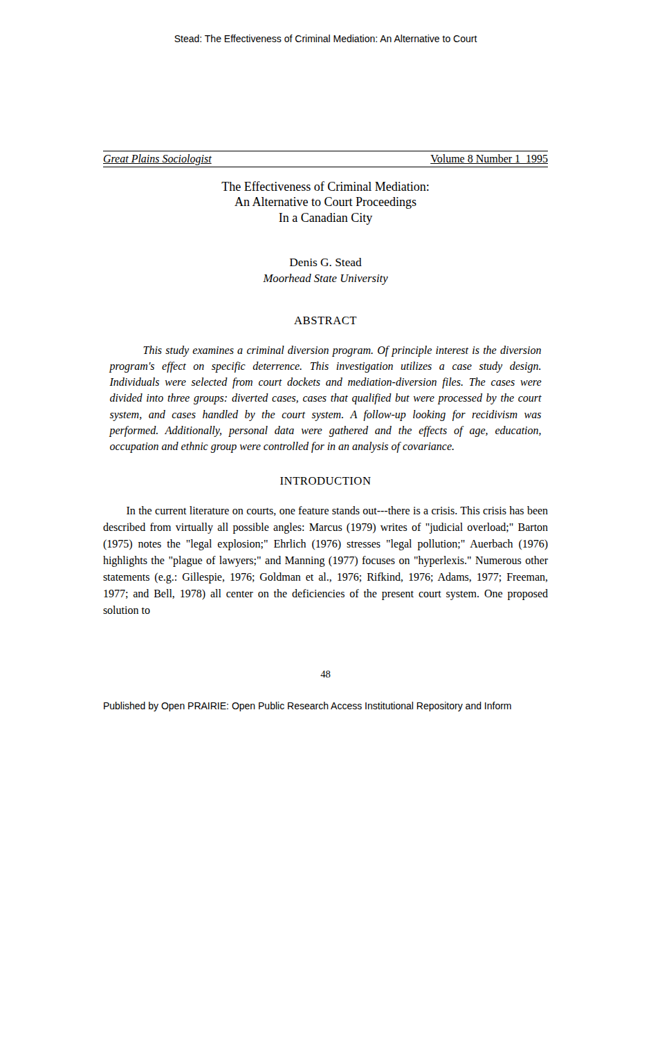Stead: The Effectiveness of Criminal Mediation: An Alternative to Court
Great Plains Sociologist Volume 8 Number 1 1995
The Effectiveness of Criminal Mediation:
An Alternative to Court Proceedings
In a Canadian City
Denis G. Stead
Moorhead State University
ABSTRACT
This study examines a criminal diversion program. Of principle interest is the diversion program's effect on specific deterrence. This investigation utilizes a case study design. Individuals were selected from court dockets and mediation-diversion files. The cases were divided into three groups: diverted cases, cases that qualified but were processed by the court system, and cases handled by the court system. A follow-up looking for recidivism was performed. Additionally, personal data were gathered and the effects of age, education, occupation and ethnic group were controlled for in an analysis of covariance.
INTRODUCTION
In the current literature on courts, one feature stands out---there is a crisis. This crisis has been described from virtually all possible angles: Marcus (1979) writes of "judicial overload;" Barton (1975) notes the "legal explosion;" Ehrlich (1976) stresses "legal pollution;" Auerbach (1976) highlights the "plague of lawyers;" and Manning (1977) focuses on "hyperlexis." Numerous other statements (e.g.: Gillespie, 1976; Goldman et al., 1976; Rifkind, 1976; Adams, 1977; Freeman, 1977; and Bell, 1978) all center on the deficiencies of the present court system. One proposed solution to
48
Published by Open PRAIRIE: Open Public Research Access Institutional Repository and Inform